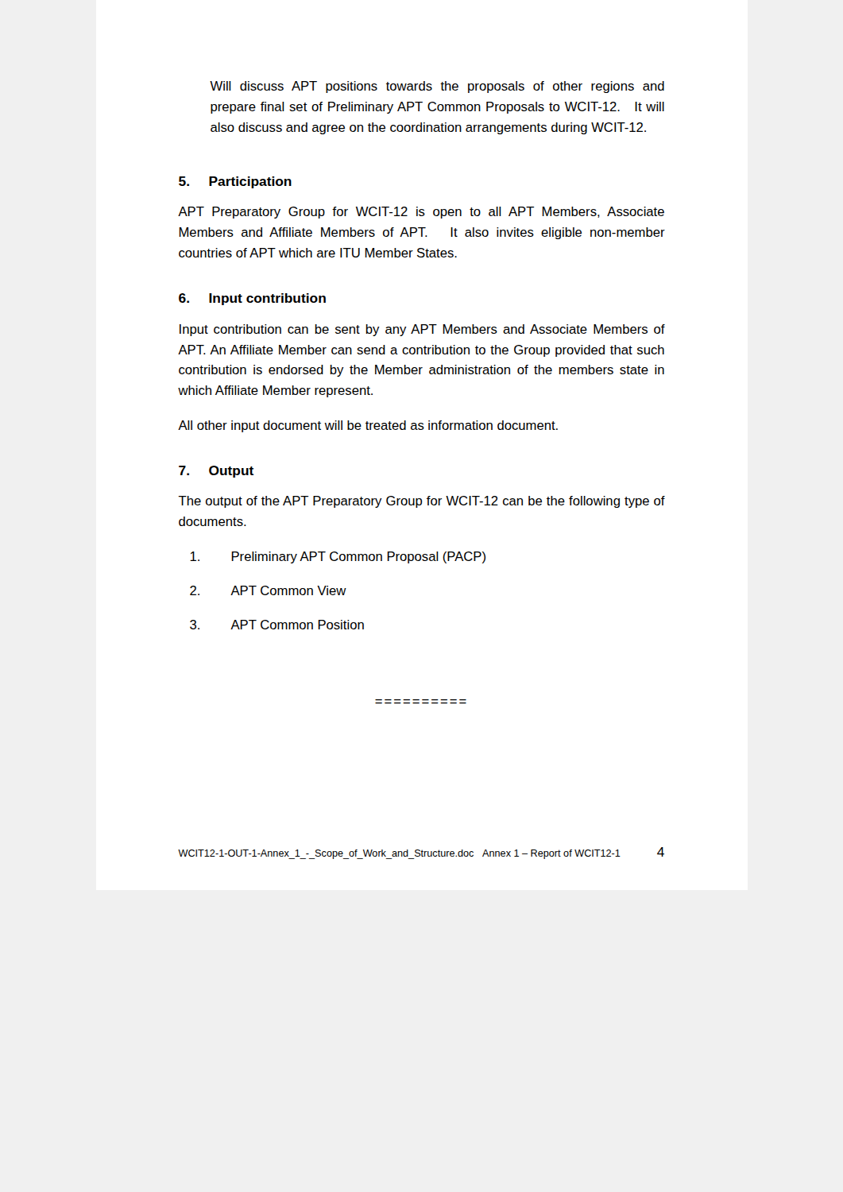Will discuss APT positions towards the proposals of other regions and prepare final set of Preliminary APT Common Proposals to WCIT-12. It will also discuss and agree on the coordination arrangements during WCIT-12.
5. Participation
APT Preparatory Group for WCIT-12 is open to all APT Members, Associate Members and Affiliate Members of APT. It also invites eligible non-member countries of APT which are ITU Member States.
6. Input contribution
Input contribution can be sent by any APT Members and Associate Members of APT. An Affiliate Member can send a contribution to the Group provided that such contribution is endorsed by the Member administration of the members state in which Affiliate Member represent.
All other input document will be treated as information document.
7. Output
The output of the APT Preparatory Group for WCIT-12 can be the following type of documents.
1. Preliminary APT Common Proposal (PACP)
2. APT Common View
3. APT Common Position
==========
WCIT12-1-OUT-1-Annex_1_-_Scope_of_Work_and_Structure.doc Annex 1 – Report of WCIT12-1 4